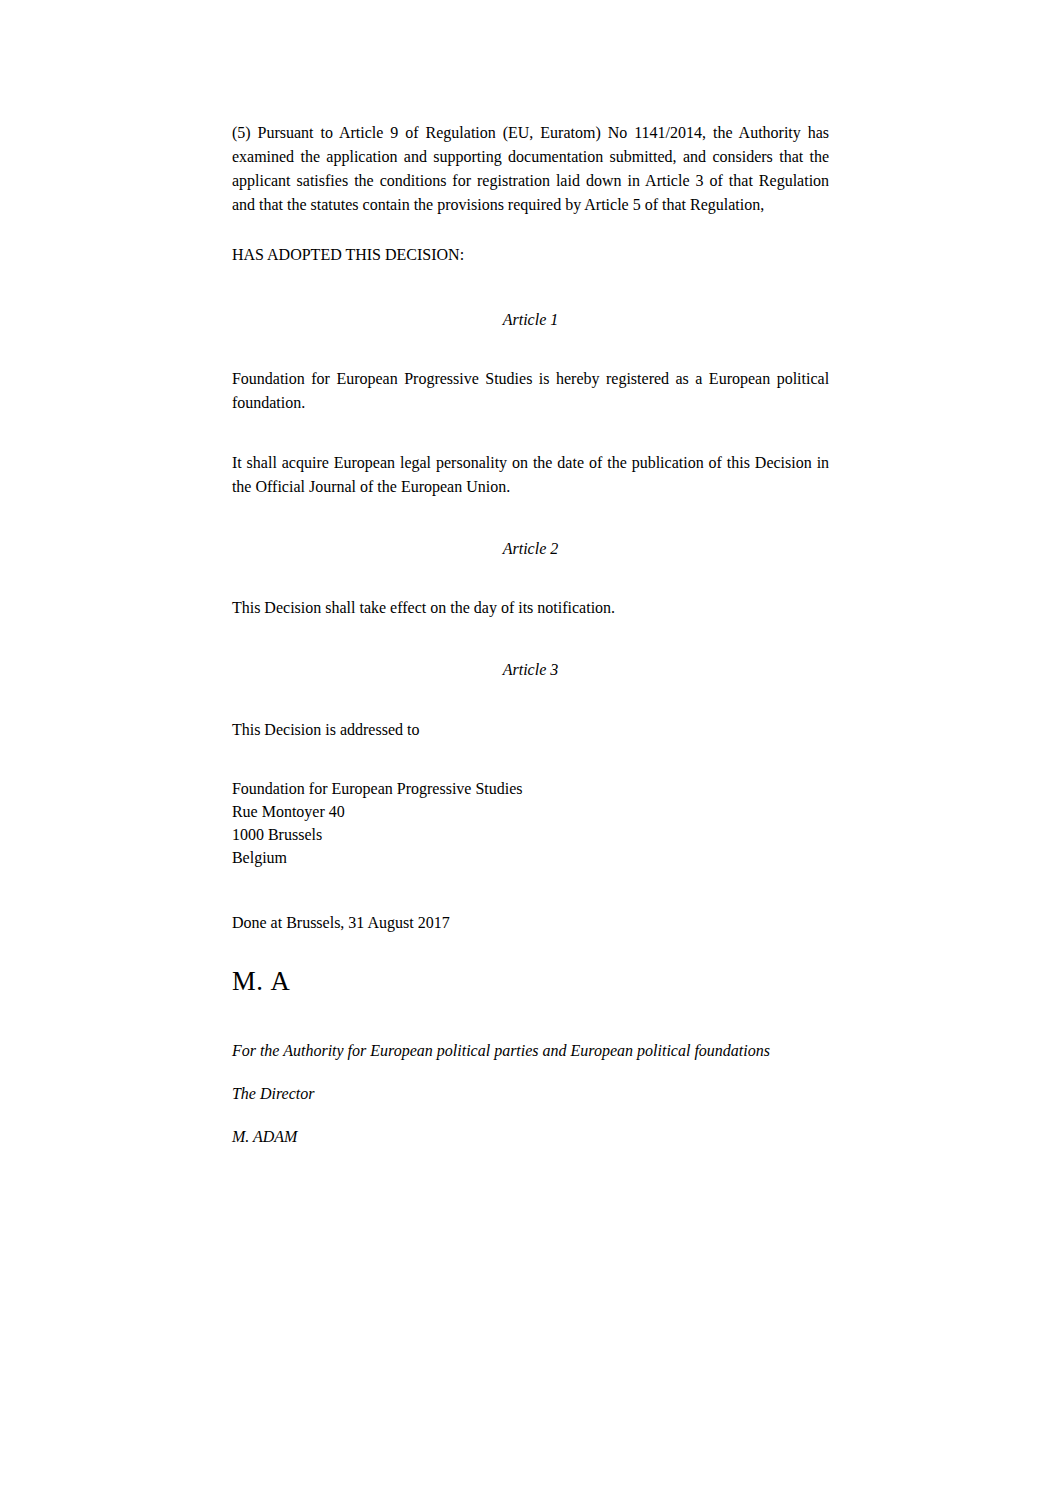(5) Pursuant to Article 9 of Regulation (EU, Euratom) No 1141/2014, the Authority has examined the application and supporting documentation submitted, and considers that the applicant satisfies the conditions for registration laid down in Article 3 of that Regulation and that the statutes contain the provisions required by Article 5 of that Regulation,
HAS ADOPTED THIS DECISION:
Article 1
Foundation for European Progressive Studies is hereby registered as a European political foundation.
It shall acquire European legal personality on the date of the publication of this Decision in the Official Journal of the European Union.
Article 2
This Decision shall take effect on the day of its notification.
Article 3
This Decision is addressed to
Foundation for European Progressive Studies Rue Montoyer 40 1000 Brussels Belgium
Done at Brussels, 31 August 2017
M. A
For the Authority for European political parties and European political foundations
The Director
M. ADAM